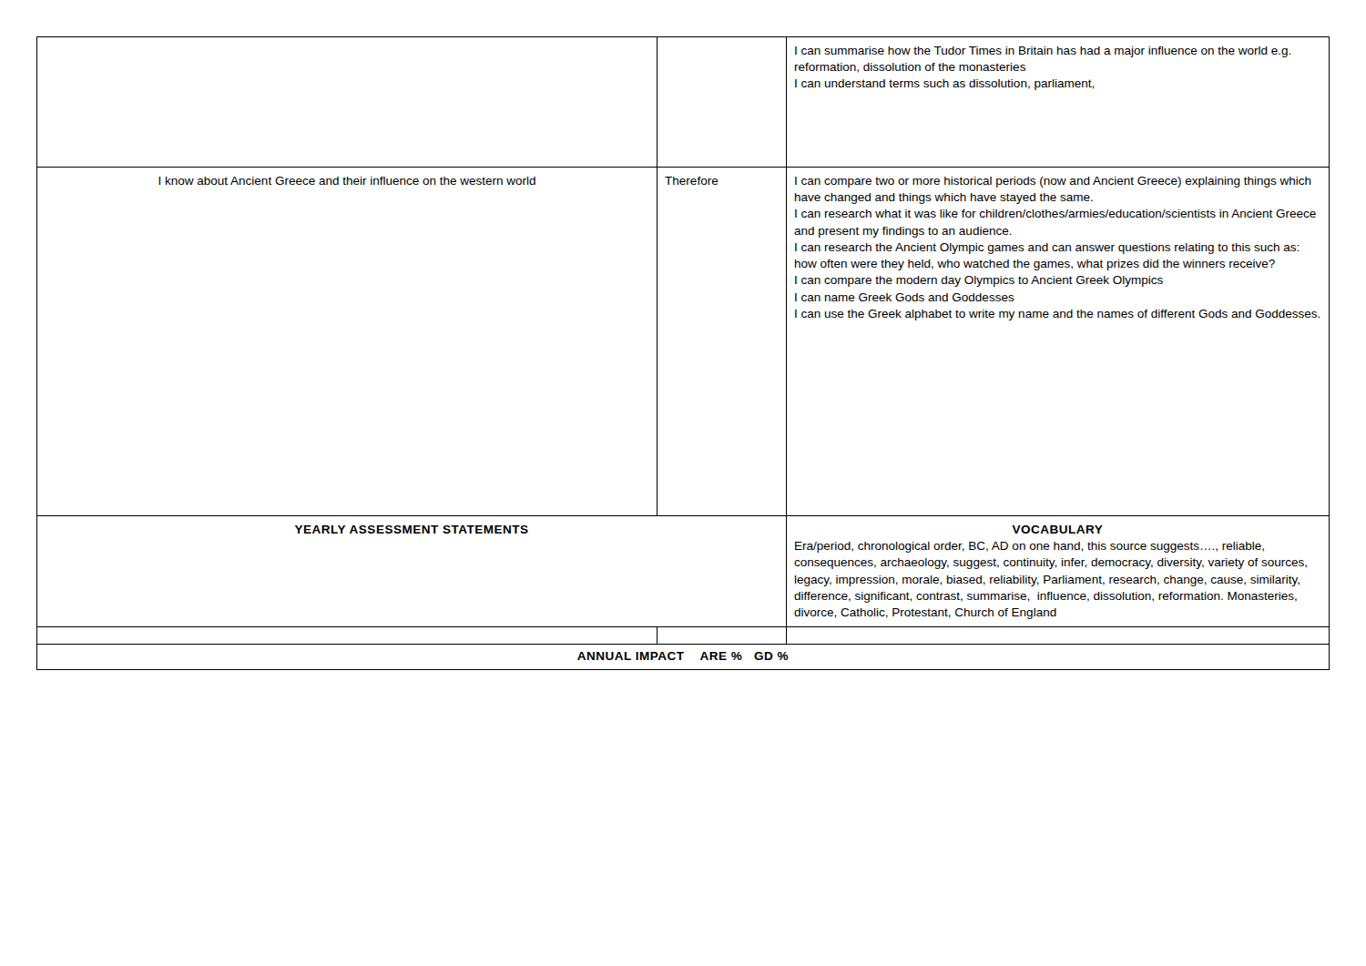| | | I can summarise how the Tudor Times in Britain has had a major influence on the world e.g. reformation, dissolution of the monasteries I can understand terms such as dissolution, parliament, |
| I know about Ancient Greece and their influence on the western world | Therefore | I can compare two or more historical periods (now and Ancient Greece) explaining things which have changed and things which have stayed the same. I can research what it was like for children/clothes/armies/education/scientists in Ancient Greece and present my findings to an audience. I can research the Ancient Olympic games and can answer questions relating to this such as: how often were they held, who watched the games, what prizes did the winners receive? I can compare the modern day Olympics to Ancient Greek Olympics I can name Greek Gods and Goddesses I can use the Greek alphabet to write my name and the names of different Gods and Goddesses. |
| YEARLY ASSESSMENT STATEMENTS | VOCABULARY Era/period, chronological order, BC, AD on one hand, this source suggests…., reliable, consequences, archaeology, suggest, continuity, infer, democracy, diversity, variety of sources, legacy, impression, morale, biased, reliability, Parliament, research, change, cause, similarity, difference, significant, contrast, summarise, influence, dissolution, reformation. Monasteries, divorce, Catholic, Protestant, Church of England |
| ANNUAL IMPACT ARE % GD % |